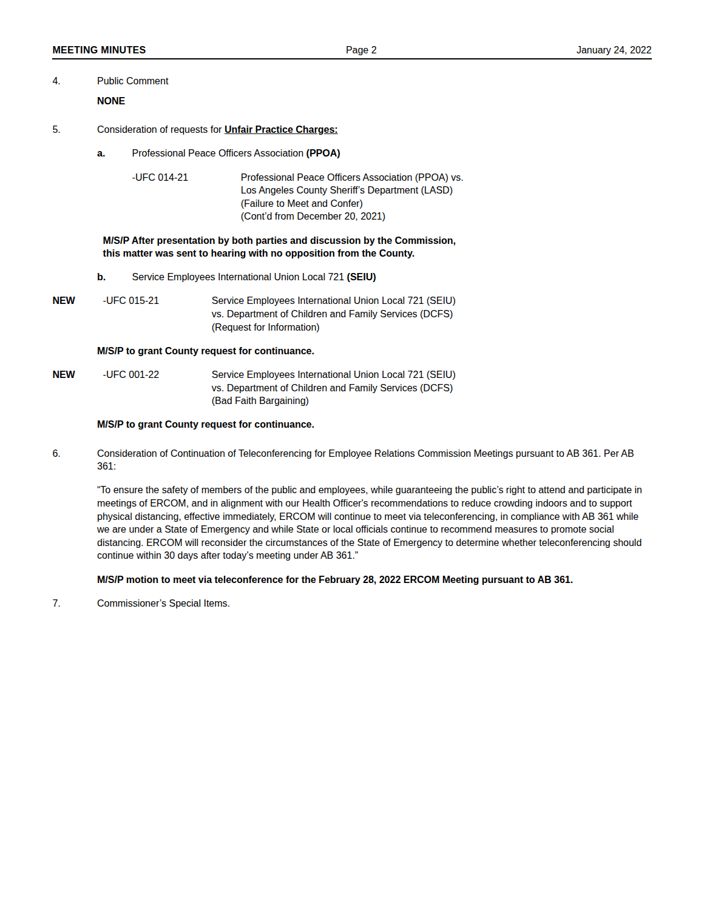MEETING MINUTES
Page 2
January 24, 2022
4.
Public Comment
NONE
5.
Consideration of requests for Unfair Practice Charges:
a.
Professional Peace Officers Association (PPOA)
-UFC 014-21
Professional Peace Officers Association (PPOA) vs.
Los Angeles County Sheriff’s Department (LASD)
(Failure to Meet and Confer)
(Cont’d from December 20, 2021)
M/S/P After presentation by both parties and discussion by the Commission,
this matter was sent to hearing with no opposition from the County.
b.
Service Employees International Union Local 721 (SEIU)
NEW
-UFC 015-21
Service Employees International Union Local 721 (SEIU)
vs. Department of Children and Family Services (DCFS)
(Request for Information)
M/S/P to grant County request for continuance.
NEW
-UFC 001-22
Service Employees International Union Local 721 (SEIU)
vs. Department of Children and Family Services (DCFS)
(Bad Faith Bargaining)
M/S/P to grant County request for continuance.
6.
Consideration of Continuation of Teleconferencing for Employee Relations Commission Meetings pursuant to AB 361. Per AB 361:
“To ensure the safety of members of the public and employees, while guaranteeing the public’s right to attend and participate in meetings of ERCOM, and in alignment with our Health Officer's recommendations to reduce crowding indoors and to support physical distancing, effective immediately, ERCOM will continue to meet via teleconferencing, in compliance with AB 361 while we are under a State of Emergency and while State or local officials continue to recommend measures to promote social distancing. ERCOM will reconsider the circumstances of the State of Emergency to determine whether teleconferencing should continue within 30 days after today’s meeting under AB 361.”
M/S/P motion to meet via teleconference for the February 28, 2022 ERCOM Meeting pursuant to AB 361.
7.
Commissioner’s Special Items.